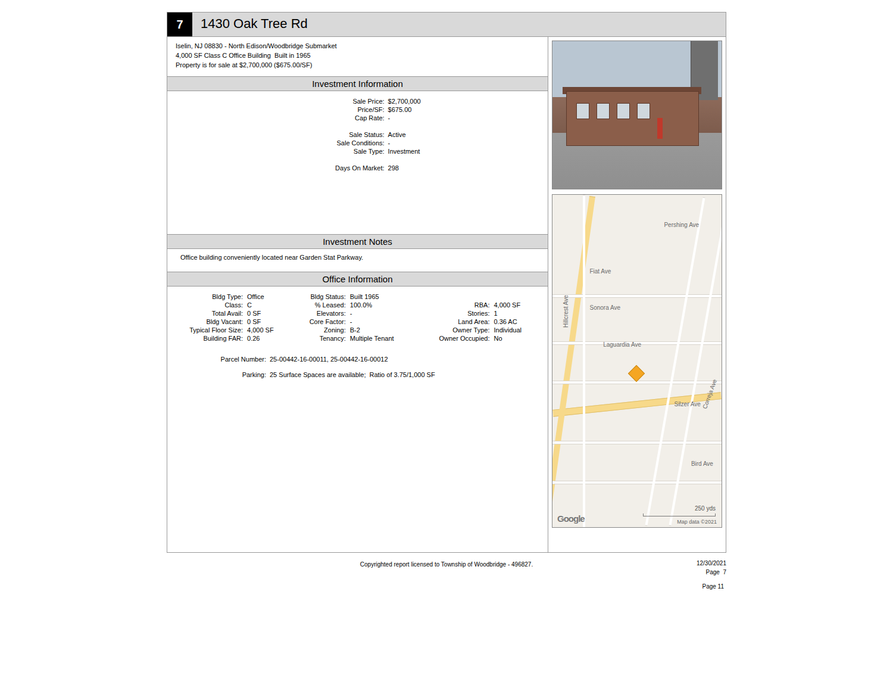7
1430 Oak Tree Rd
Iselin, NJ 08830 - North Edison/Woodbridge Submarket
4,000 SF Class C Office Building Built in 1965
Property is for sale at $2,700,000 ($675.00/SF)
Investment Information
| Sale Price: | $2,700,000 |
| Price/SF: | $675.00 |
| Cap Rate: | - |
| Sale Status: | Active |
| Sale Conditions: | - |
| Sale Type: | Investment |
| Days On Market: | 298 |
Investment Notes
Office building conveniently located near Garden Stat Parkway.
Office Information
| Bldg Type: | Office | Bldg Status: | Built 1965 | | |
| Class: | C | % Leased: | 100.0% | RBA: | 4,000 SF |
| Total Avail: | 0 SF | Elevators: | - | Stories: | 1 |
| Bldg Vacant: | 0 SF | Core Factor: | - | Land Area: | 0.36 AC |
| Typical Floor Size: | 4,000 SF | Zoning: | B-2 | Owner Type: | Individual |
| Building FAR: | 0.26 | Tenancy: | Multiple Tenant | Owner Occupied: | No |
Parcel Number: 25-00442-16-00011, 25-00442-16-00012
Parking: 25 Surface Spaces are available; Ratio of 3.75/1,000 SF
Pershing Ave
Fiat Ave
Sonora Ave
Laguardia Ave
Hillcrest Ave
Silzer Ave
Correja Ave
Bird Ave
250 yds
Google
Map data ©2021
Copyrighted report licensed to Township of Woodbridge - 496827.
12/30/2021
Page 7
Page 11